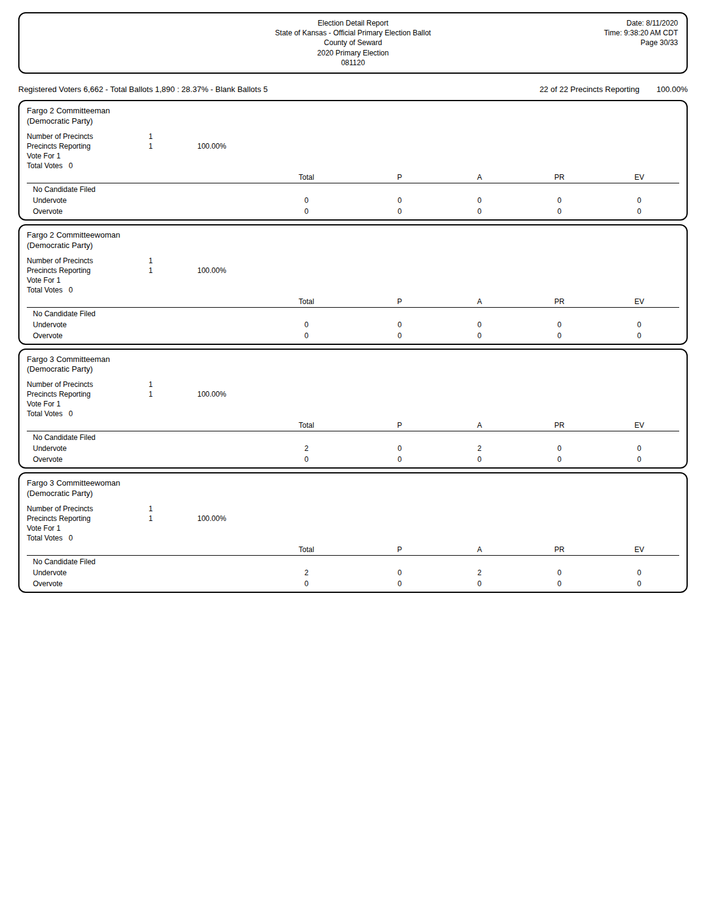Election Detail Report
State of Kansas - Official Primary Election Ballot
County of Seward
2020 Primary Election
081120
Date: 8/11/2020
Time: 9:38:20 AM CDT
Page 30/33
Registered Voters 6,662 - Total Ballots 1,890 : 28.37% - Blank Ballots 5
22 of 22 Precincts Reporting 100.00%
Fargo 2 Committeeman
(Democratic Party)
| Number of Precincts | 1 | |
| Precincts Reporting | 1 | 100.00% |
| Vote For 1 | | |
| Total Votes 0 | | |
| | Total | P | A | PR | EV |
| --- | --- | --- | --- | --- | --- |
| No Candidate Filed | | | | | |
| Undervote | 0 | 0 | 0 | 0 | 0 |
| Overvote | 0 | 0 | 0 | 0 | 0 |
Fargo 2 Committeewoman
(Democratic Party)
| Number of Precincts | 1 | |
| Precincts Reporting | 1 | 100.00% |
| Vote For 1 | | |
| Total Votes 0 | | |
| | Total | P | A | PR | EV |
| --- | --- | --- | --- | --- | --- |
| No Candidate Filed | | | | | |
| Undervote | 0 | 0 | 0 | 0 | 0 |
| Overvote | 0 | 0 | 0 | 0 | 0 |
Fargo 3 Committeeman
(Democratic Party)
| Number of Precincts | 1 | |
| Precincts Reporting | 1 | 100.00% |
| Vote For 1 | | |
| Total Votes 0 | | |
| | Total | P | A | PR | EV |
| --- | --- | --- | --- | --- | --- |
| No Candidate Filed | | | | | |
| Undervote | 2 | 0 | 2 | 0 | 0 |
| Overvote | 0 | 0 | 0 | 0 | 0 |
Fargo 3 Committeewoman
(Democratic Party)
| Number of Precincts | 1 | |
| Precincts Reporting | 1 | 100.00% |
| Vote For 1 | | |
| Total Votes 0 | | |
| | Total | P | A | PR | EV |
| --- | --- | --- | --- | --- | --- |
| No Candidate Filed | | | | | |
| Undervote | 2 | 0 | 2 | 0 | 0 |
| Overvote | 0 | 0 | 0 | 0 | 0 |